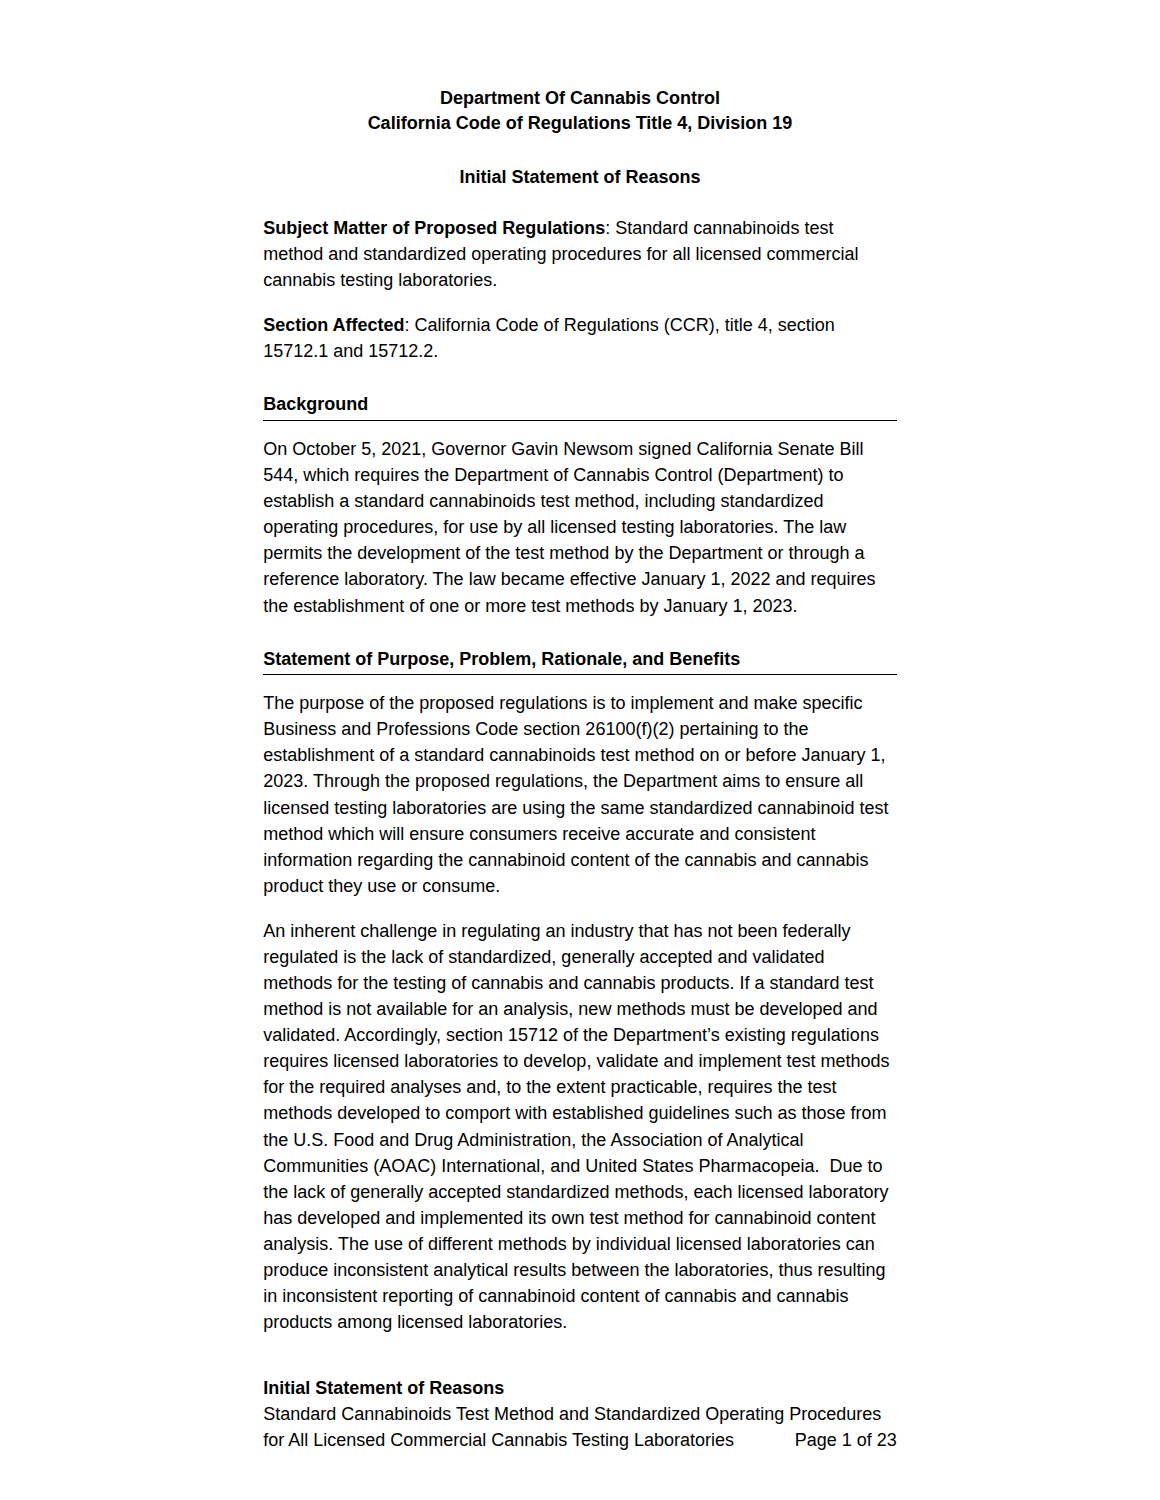Department Of Cannabis Control
California Code of Regulations Title 4, Division 19
Initial Statement of Reasons
Subject Matter of Proposed Regulations: Standard cannabinoids test method and standardized operating procedures for all licensed commercial cannabis testing laboratories.
Section Affected: California Code of Regulations (CCR), title 4, section 15712.1 and 15712.2.
Background
On October 5, 2021, Governor Gavin Newsom signed California Senate Bill 544, which requires the Department of Cannabis Control (Department) to establish a standard cannabinoids test method, including standardized operating procedures, for use by all licensed testing laboratories. The law permits the development of the test method by the Department or through a reference laboratory. The law became effective January 1, 2022 and requires the establishment of one or more test methods by January 1, 2023.
Statement of Purpose, Problem, Rationale, and Benefits
The purpose of the proposed regulations is to implement and make specific Business and Professions Code section 26100(f)(2) pertaining to the establishment of a standard cannabinoids test method on or before January 1, 2023. Through the proposed regulations, the Department aims to ensure all licensed testing laboratories are using the same standardized cannabinoid test method which will ensure consumers receive accurate and consistent information regarding the cannabinoid content of the cannabis and cannabis product they use or consume.
An inherent challenge in regulating an industry that has not been federally regulated is the lack of standardized, generally accepted and validated methods for the testing of cannabis and cannabis products. If a standard test method is not available for an analysis, new methods must be developed and validated. Accordingly, section 15712 of the Department’s existing regulations requires licensed laboratories to develop, validate and implement test methods for the required analyses and, to the extent practicable, requires the test methods developed to comport with established guidelines such as those from the U.S. Food and Drug Administration, the Association of Analytical Communities (AOAC) International, and United States Pharmacopeia. Due to the lack of generally accepted standardized methods, each licensed laboratory has developed and implemented its own test method for cannabinoid content analysis. The use of different methods by individual licensed laboratories can produce inconsistent analytical results between the laboratories, thus resulting in inconsistent reporting of cannabinoid content of cannabis and cannabis products among licensed laboratories.
Initial Statement of Reasons
Standard Cannabinoids Test Method and Standardized Operating Procedures
for All Licensed Commercial Cannabis Testing Laboratories Page 1 of 23